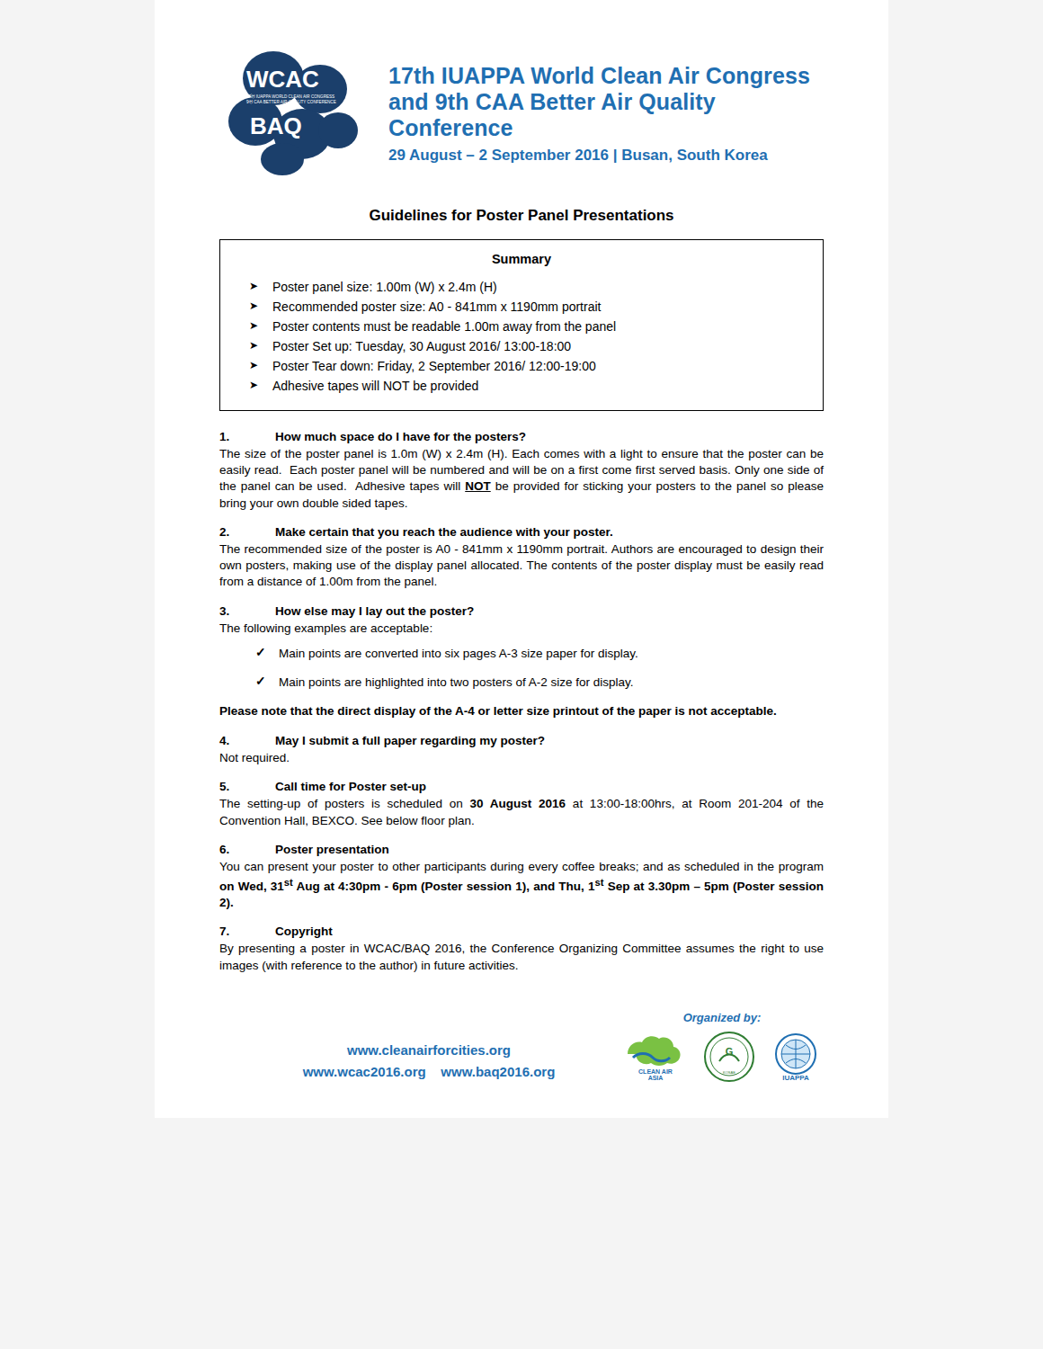WCAC BAQ 17ⁱḤ IUAPPA WORLD CLEAN AIR CONGRESS 9ᵗḤ CAA BETTER AIR QUALITY CONFERENCE
17th IUAPPA World Clean Air Congress
and 9th CAA Better Air Quality Conference
29 August – 2 September 2016 | Busan, South Korea
Guidelines for Poster Panel Presentations
Summary
Poster panel size: 1.00m (W) x 2.4m (H)
Recommended poster size: A0 - 841mm x 1190mm portrait
Poster contents must be readable 1.00m away from the panel
Poster Set up: Tuesday, 30 August 2016/ 13:00-18:00
Poster Tear down: Friday, 2 September 2016/ 12:00-19:00
Adhesive tapes will NOT be provided
1. How much space do I have for the posters?
The size of the poster panel is 1.0m (W) x 2.4m (H). Each comes with a light to ensure that the poster can be easily read. Each poster panel will be numbered and will be on a first come first served basis. Only one side of the panel can be used. Adhesive tapes will NOT be provided for sticking your posters to the panel so please bring your own double sided tapes.
2. Make certain that you reach the audience with your poster.
The recommended size of the poster is A0 - 841mm x 1190mm portrait. Authors are encouraged to design their own posters, making use of the display panel allocated. The contents of the poster display must be easily read from a distance of 1.00m from the panel.
3. How else may I lay out the poster?
The following examples are acceptable:
Main points are converted into six pages A-3 size paper for display.
Main points are highlighted into two posters of A-2 size for display.
Please note that the direct display of the A-4 or letter size printout of the paper is not acceptable.
4. May I submit a full paper regarding my poster?
Not required.
5. Call time for Poster set-up
The setting-up of posters is scheduled on 30 August 2016 at 13:00-18:00hrs, at Room 201-204 of the Convention Hall, BEXCO. See below floor plan.
6. Poster presentation
You can present your poster to other participants during every coffee breaks; and as scheduled in the program on Wed, 31st Aug at 4:30pm - 6pm (Poster session 1), and Thu, 1st Sep at 3.30pm – 5pm (Poster session 2).
7. Copyright
By presenting a poster in WCAC/BAQ 2016, the Conference Organizing Committee assumes the right to use images (with reference to the author) in future activities.
www.cleanairforcities.org
www.wcac2016.org www.baq2016.org
Organized by:
CLEAN AIR ASIA G KOSAE IUAPPA